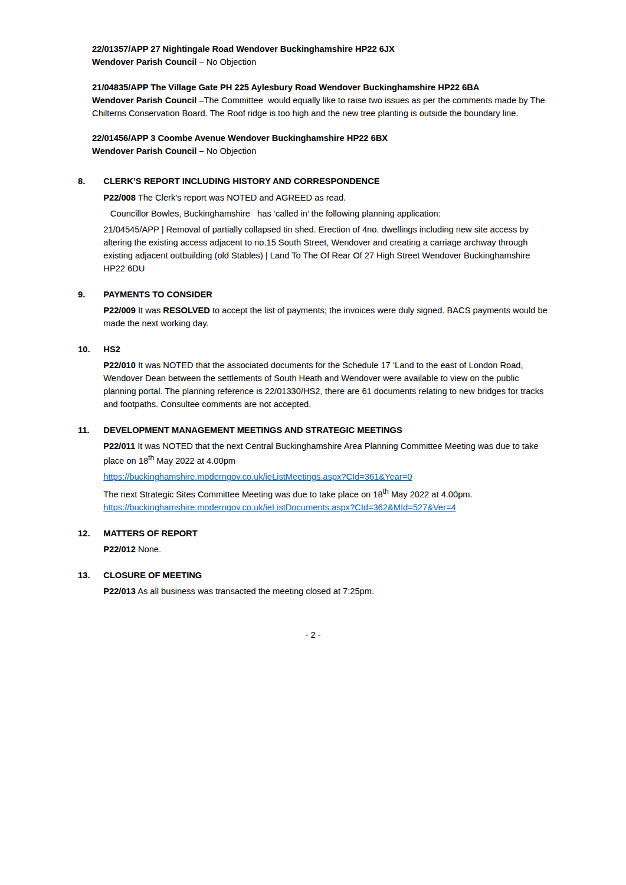22/01357/APP 27 Nightingale Road Wendover Buckinghamshire HP22 6JX
Wendover Parish Council – No Objection
21/04835/APP The Village Gate PH 225 Aylesbury Road Wendover Buckinghamshire HP22 6BA
Wendover Parish Council –The Committee would equally like to raise two issues as per the comments made by The Chilterns Conservation Board. The Roof ridge is too high and the new tree planting is outside the boundary line.
22/01456/APP 3 Coombe Avenue Wendover Buckinghamshire HP22 6BX
Wendover Parish Council – No Objection
Clerk’s Report Including History and Correspondence
P22/008 The Clerk’s report was NOTED and AGREED as read.
Councillor Bowles, Buckinghamshire has ‘called in’ the following planning application:
21/04545/APP | Removal of partially collapsed tin shed. Erection of 4no. dwellings including new site access by altering the existing access adjacent to no.15 South Street, Wendover and creating a carriage archway through existing adjacent outbuilding (old Stables) | Land To The Of Rear Of 27 High Street Wendover Buckinghamshire HP22 6DU
Payments to Consider
P22/009 It was RESOLVED to accept the list of payments; the invoices were duly signed. BACS payments would be made the next working day.
HS2
P22/010 It was NOTED that the associated documents for the Schedule 17 ‘Land to the east of London Road, Wendover Dean between the settlements of South Heath and Wendover were available to view on the public planning portal. The planning reference is 22/01330/HS2, there are 61 documents relating to new bridges for tracks and footpaths. Consultee comments are not accepted.
Development Management Meetings and Strategic Meetings
P22/011 It was NOTED that the next Central Buckinghamshire Area Planning Committee Meeting was due to take place on 18th May 2022 at 4.00pm
https://buckinghamshire.moderngov.co.uk/ieListMeetings.aspx?CId=361&Year=0
The next Strategic Sites Committee Meeting was due to take place on 18th May 2022 at 4.00pm.
https://buckinghamshire.moderngov.co.uk/ieListDocuments.aspx?CId=362&MId=527&Ver=4
Matters of Report
P22/012 None.
Closure of Meeting
P22/013 As all business was transacted the meeting closed at 7:25pm.
- 2 -